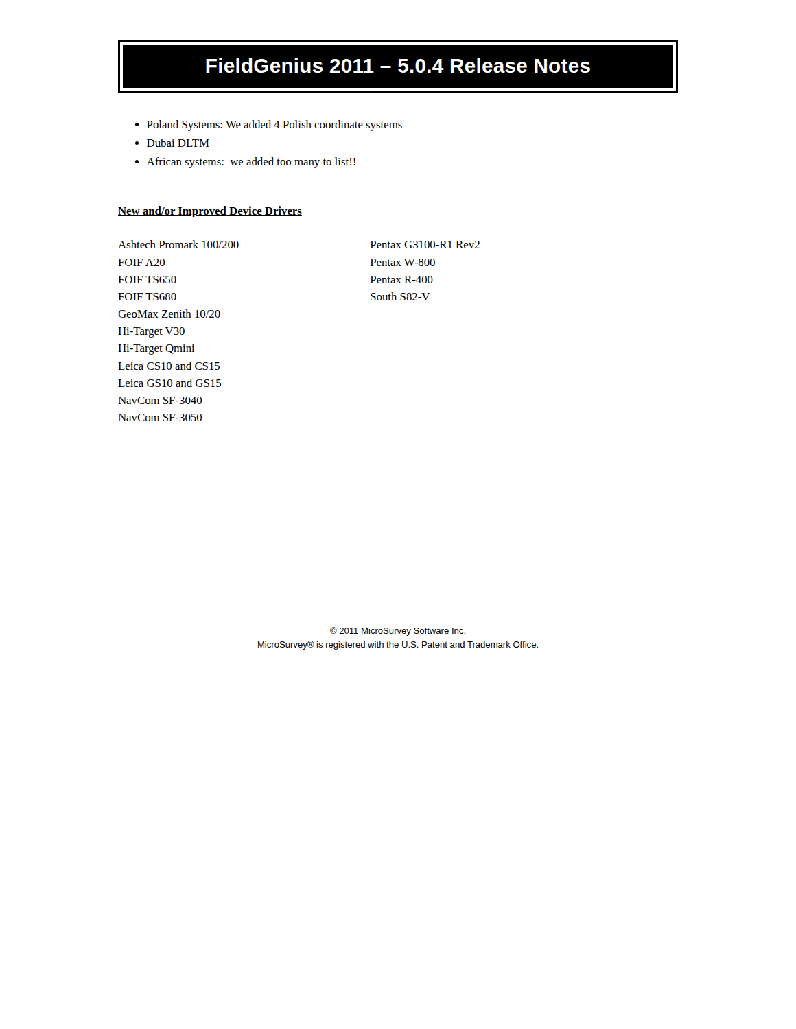FieldGenius 2011 – 5.0.4 Release Notes
Poland Systems: We added 4 Polish coordinate systems
Dubai DLTM
African systems: we added too many to list!!
New and/or Improved Device Drivers
Ashtech Promark 100/200
FOIF A20
FOIF TS650
FOIF TS680
GeoMax Zenith 10/20
Hi-Target V30
Hi-Target Qmini
Leica CS10 and CS15
Leica GS10 and GS15
NavCom SF-3040
NavCom SF-3050
Pentax G3100-R1 Rev2
Pentax W-800
Pentax R-400
South S82-V
© 2011 MicroSurvey Software Inc.
MicroSurvey® is registered with the U.S. Patent and Trademark Office.